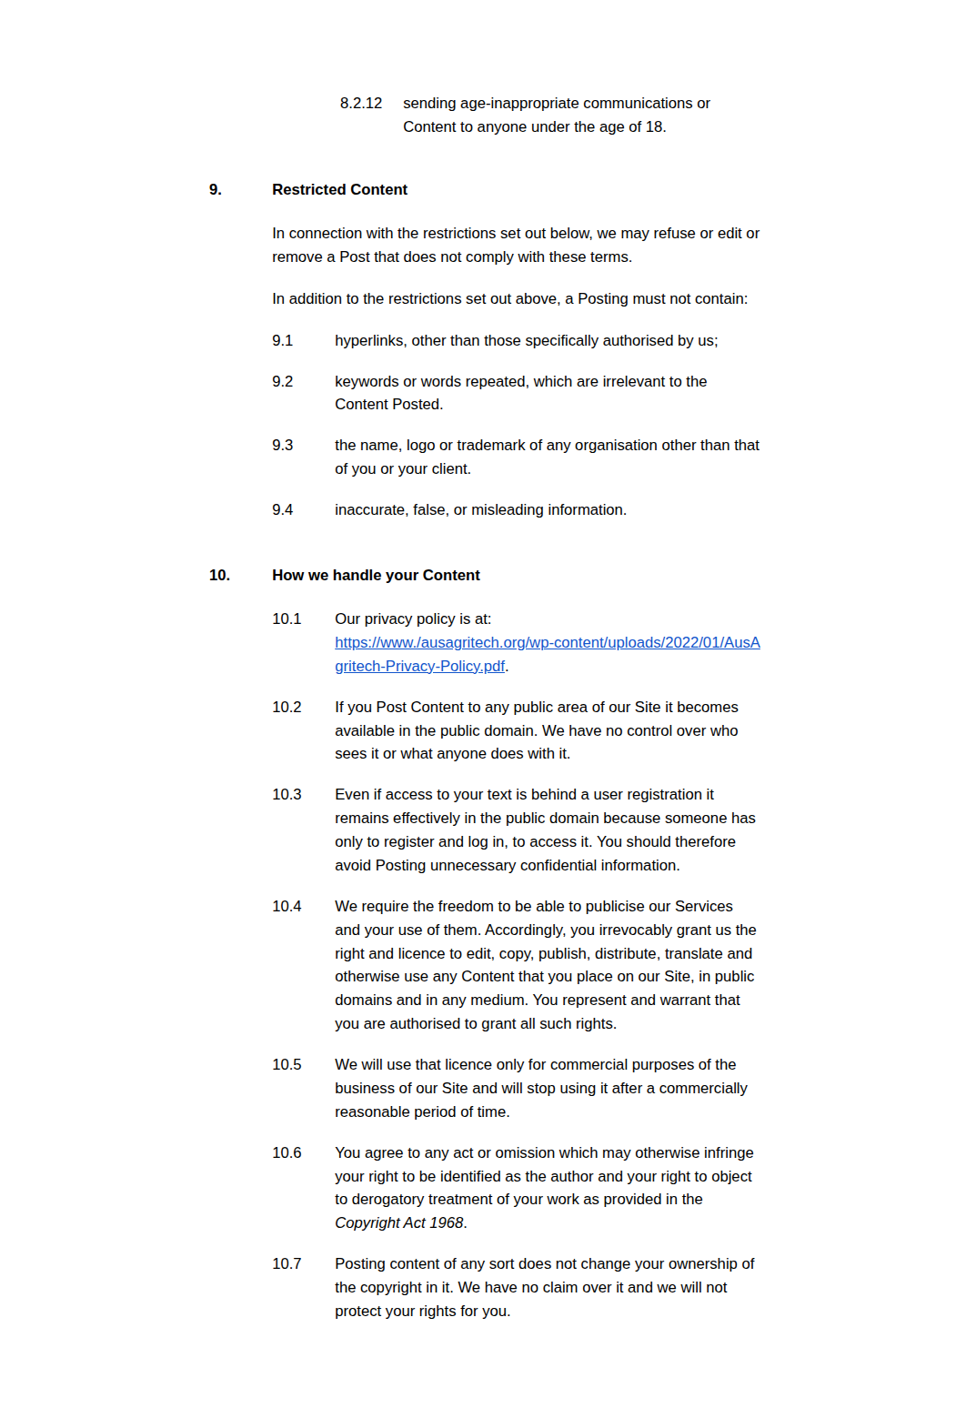8.2.12
sending age-inappropriate communications or Content to anyone under the age of 18.
9.
Restricted Content
In connection with the restrictions set out below, we may refuse or edit or remove a Post that does not comply with these terms.
In addition to the restrictions set out above, a Posting must not contain:
9.1
hyperlinks, other than those specifically authorised by us;
9.2
keywords or words repeated, which are irrelevant to the Content Posted.
9.3
the name, logo or trademark of any organisation other than that of you or your client.
9.4
inaccurate, false, or misleading information.
10.
How we handle your Content
10.1
Our privacy policy is at:
https://www./ausagritech.org/wp-content/uploads/2022/01/AusAgritech-Privacy-Policy.pdf.
10.2
If you Post Content to any public area of our Site it becomes available in the public domain. We have no control over who sees it or what anyone does with it.
10.3
Even if access to your text is behind a user registration it remains effectively in the public domain because someone has only to register and log in, to access it. You should therefore avoid Posting unnecessary confidential information.
10.4
We require the freedom to be able to publicise our Services and your use of them. Accordingly, you irrevocably grant us the right and licence to edit, copy, publish, distribute, translate and otherwise use any Content that you place on our Site, in public domains and in any medium. You represent and warrant that you are authorised to grant all such rights.
10.5
We will use that licence only for commercial purposes of the business of our Site and will stop using it after a commercially reasonable period of time.
10.6
You agree to any act or omission which may otherwise infringe your right to be identified as the author and your right to object to derogatory treatment of your work as provided in the Copyright Act 1968.
10.7
Posting content of any sort does not change your ownership of the copyright in it. We have no claim over it and we will not protect your rights for you.